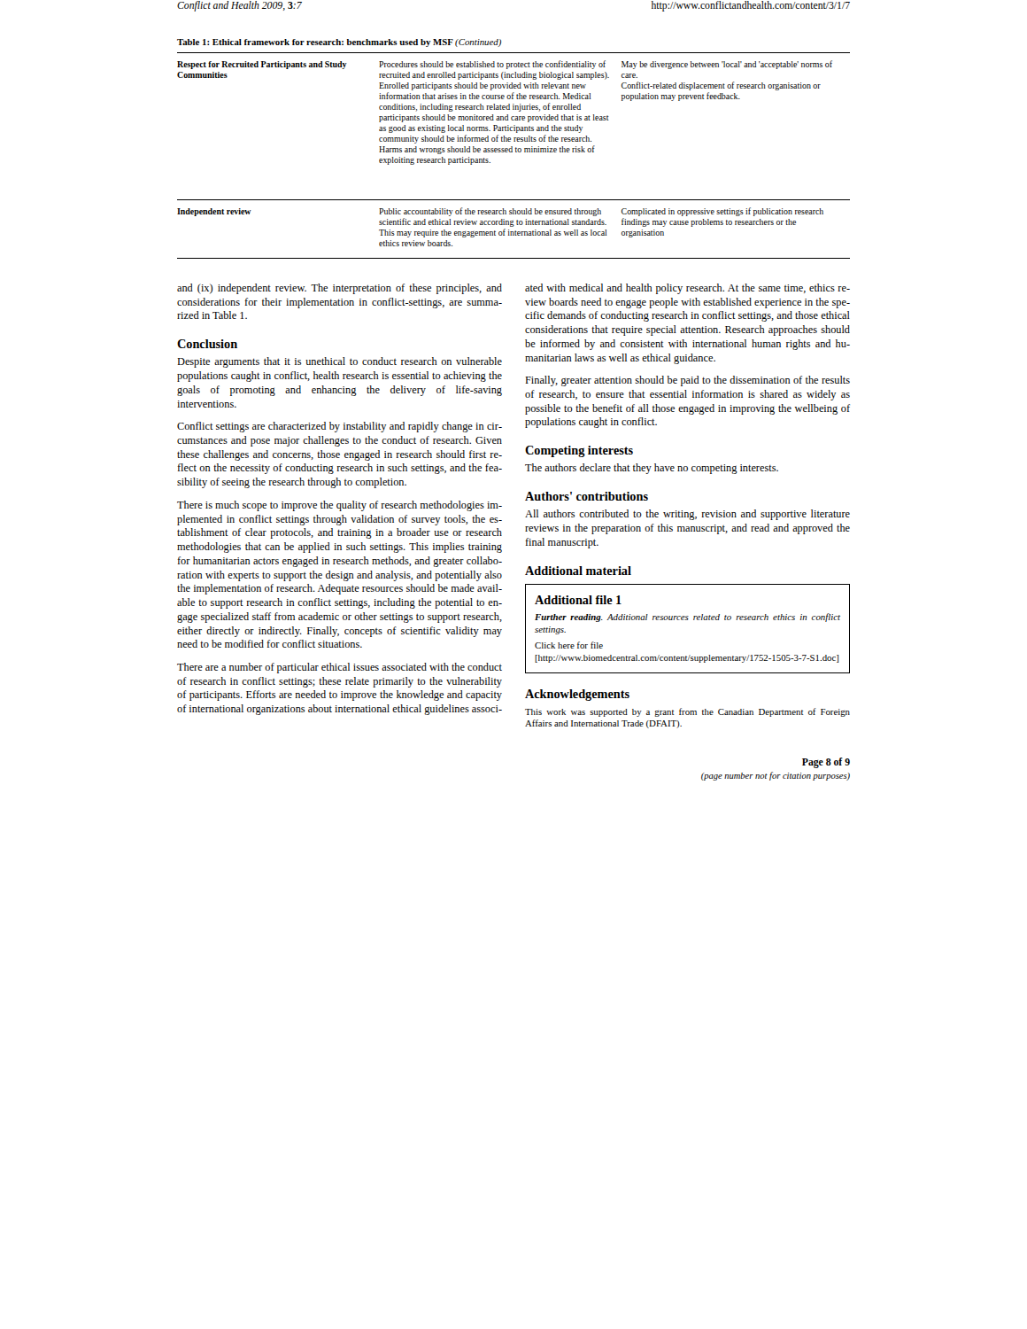Conflict and Health 2009, 3:7
http://www.conflictandhealth.com/content/3/1/7
Table 1: Ethical framework for research: benchmarks used by MSF (Continued)
| Respect for Recruited Participants and Study Communities | Procedures should be established to protect the confidentiality of recruited and enrolled participants (including biological samples). Enrolled participants should be provided with relevant new information that arises in the course of the research. Medical conditions, including research related injuries, of enrolled participants should be monitored and care provided that is at least as good as existing local norms. Participants and the study community should be informed of the results of the research. Harms and wrongs should be assessed to minimize the risk of exploiting research participants. | May be divergence between 'local' and 'acceptable' norms of care. Conflict-related displacement of research organisation or population may prevent feedback. |
| Independent review | Public accountability of the research should be ensured through scientific and ethical review according to international standards. This may require the engagement of international as well as local ethics review boards. | Complicated in oppressive settings if publication research findings may cause problems to researchers or the organisation |
and (ix) independent review. The interpretation of these principles, and considerations for their implementation in conflict-settings, are summarized in Table 1.
Conclusion
Despite arguments that it is unethical to conduct research on vulnerable populations caught in conflict, health research is essential to achieving the goals of promoting and enhancing the delivery of life-saving interventions.
Conflict settings are characterized by instability and rapidly change in circumstances and pose major challenges to the conduct of research. Given these challenges and concerns, those engaged in research should first reflect on the necessity of conducting research in such settings, and the feasibility of seeing the research through to completion.
There is much scope to improve the quality of research methodologies implemented in conflict settings through validation of survey tools, the establishment of clear protocols, and training in a broader use or research methodologies that can be applied in such settings. This implies training for humanitarian actors engaged in research methods, and greater collaboration with experts to support the design and analysis, and potentially also the implementation of research. Adequate resources should be made available to support research in conflict settings, including the potential to engage specialized staff from academic or other settings to support research, either directly or indirectly. Finally, concepts of scientific validity may need to be modified for conflict situations.
There are a number of particular ethical issues associated with the conduct of research in conflict settings; these relate primarily to the vulnerability of participants. Efforts are needed to improve the knowledge and capacity of international organizations about international ethical guidelines associated with medical and health policy research. At the same time, ethics review boards need to engage people with established experience in the specific demands of conducting research in conflict settings, and those ethical considerations that require special attention. Research approaches should be informed by and consistent with international human rights and humanitarian laws as well as ethical guidance.
Finally, greater attention should be paid to the dissemination of the results of research, to ensure that essential information is shared as widely as possible to the benefit of all those engaged in improving the wellbeing of populations caught in conflict.
Competing interests
The authors declare that they have no competing interests.
Authors' contributions
All authors contributed to the writing, revision and supportive literature reviews in the preparation of this manuscript, and read and approved the final manuscript.
Additional material
Additional file 1
Further reading. Additional resources related to research ethics in conflict settings.
Click here for file
[http://www.biomedcentral.com/content/supplementary/1752-1505-3-7-S1.doc]
Acknowledgements
This work was supported by a grant from the Canadian Department of Foreign Affairs and International Trade (DFAIT).
Page 8 of 9
(page number not for citation purposes)